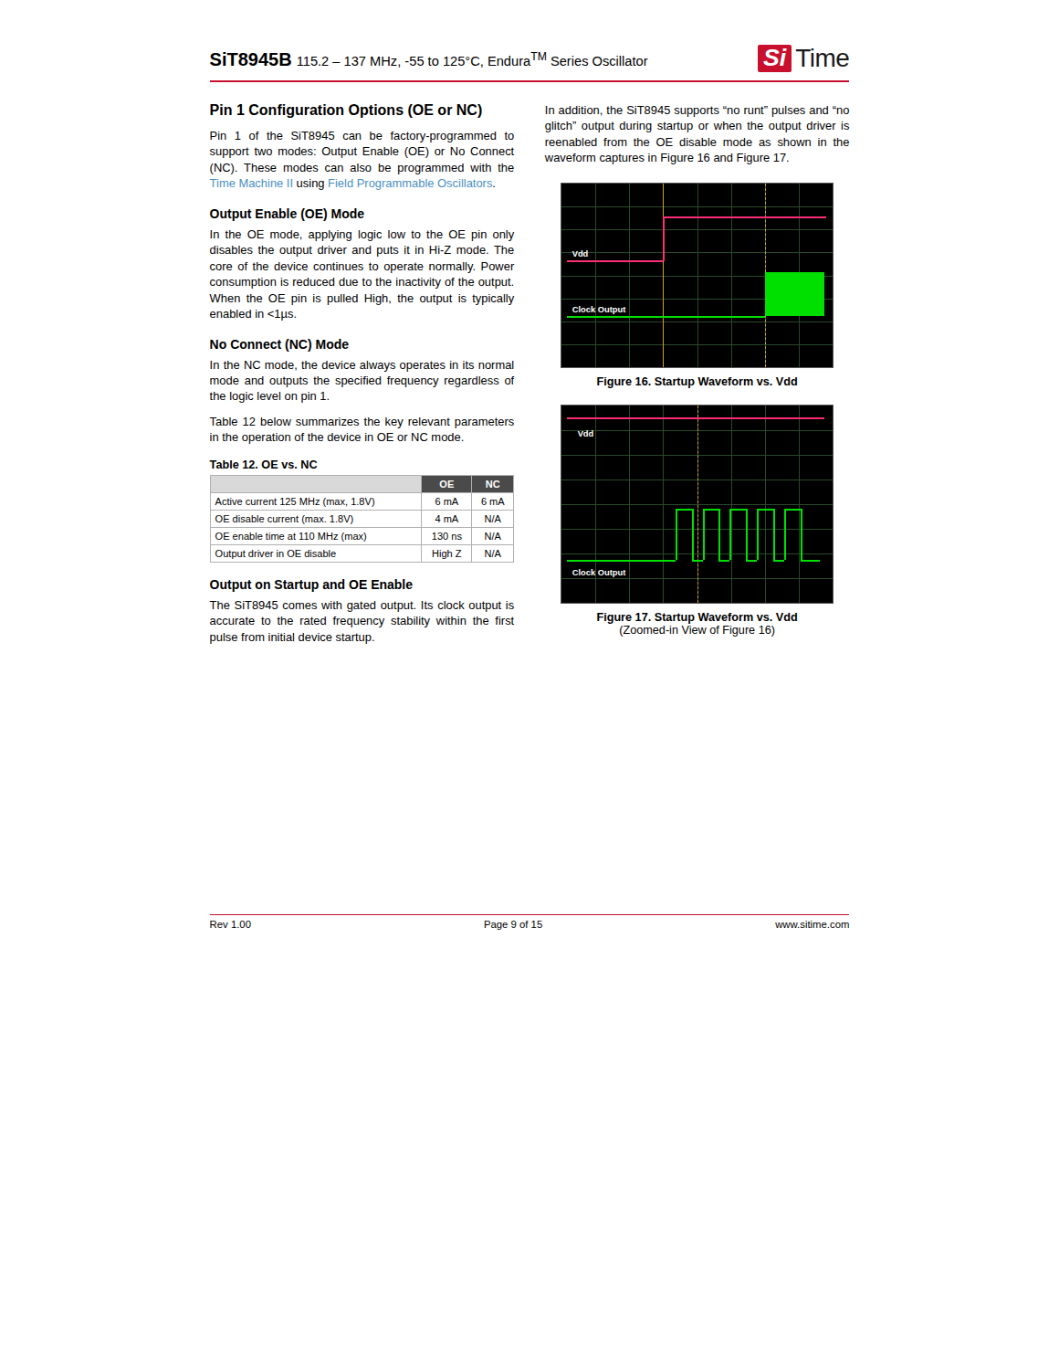SiT8945B 115.2 – 137 MHz, -55 to 125°C, EnduraTM Series Oscillator
Si Time
Pin 1 Configuration Options (OE or NC)
Pin 1 of the SiT8945 can be factory-programmed to support two modes: Output Enable (OE) or No Connect (NC). These modes can also be programmed with the Time Machine II using Field Programmable Oscillators.
Output Enable (OE) Mode
In the OE mode, applying logic low to the OE pin only disables the output driver and puts it in Hi-Z mode. The core of the device continues to operate normally. Power consumption is reduced due to the inactivity of the output. When the OE pin is pulled High, the output is typically enabled in <1µs.
No Connect (NC) Mode
In the NC mode, the device always operates in its normal mode and outputs the specified frequency regardless of the logic level on pin 1.
Table 12 below summarizes the key relevant parameters in the operation of the device in OE or NC mode.
Table 12. OE vs. NC
| | OE | NC |
| --- | --- | --- |
| Active current 125 MHz (max, 1.8V) | 6 mA | 6 mA |
| OE disable current (max. 1.8V) | 4 mA | N/A |
| OE enable time at 110 MHz (max) | 130 ns | N/A |
| Output driver in OE disable | High Z | N/A |
Output on Startup and OE Enable
The SiT8945 comes with gated output. Its clock output is accurate to the rated frequency stability within the first pulse from initial device startup.
In addition, the SiT8945 supports “no runt” pulses and “no glitch” output during startup or when the output driver is reenabled from the OE disable mode as shown in the waveform captures in Figure 16 and Figure 17.
Vdd
Clock Output
Figure 16. Startup Waveform vs. Vdd
Vdd
Clock Output
Figure 17. Startup Waveform vs. Vdd
(Zoomed-in View of Figure 16)
Rev 1.00 Page 9 of 15 www.sitime.com